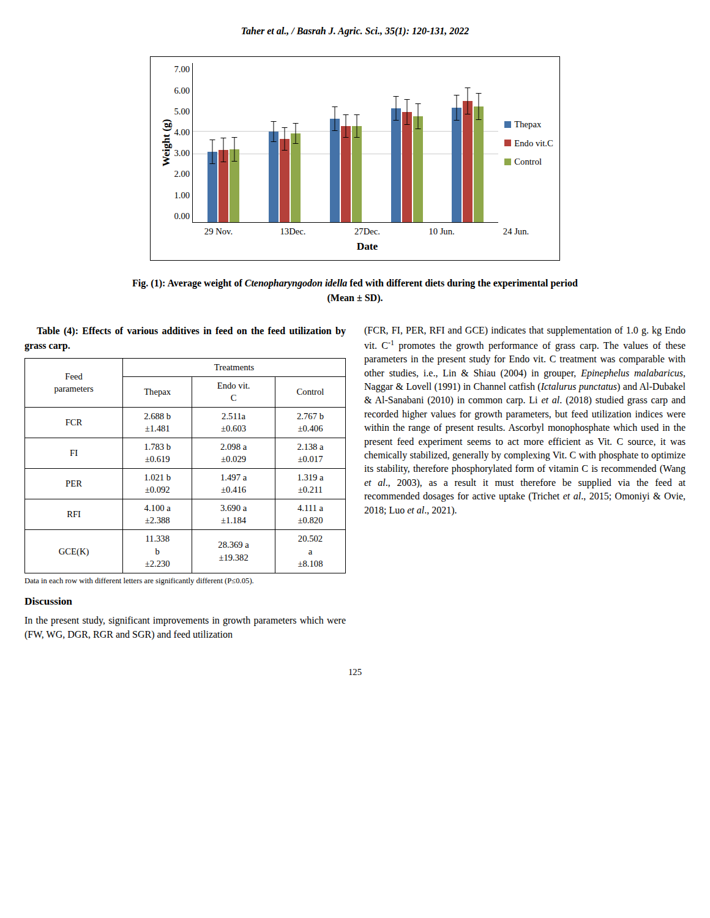Taher et al., / Basrah J. Agric. Sci., 35(1): 120-131, 2022
Weight (g)
7.00 6.00 5.00 4.00 3.00 2.00 1.00 0.00
Thepax
Endo vit.C
Control
29 Nov. 13Dec. 27Dec. 10 Jun. 24 Jun.
Date
Fig. (1): Average weight of Ctenopharyngodon idella fed with different diets during the experimental period (Mean ± SD).
Table (4): Effects of various additives in feed on the feed utilization by grass carp.
| Feed parameters | Treatments |
| Thepax | Endo vit. C | Control |
| FCR | 2.688 b ±1.481 | 2.511a ±0.603 | 2.767 b ±0.406 |
| FI | 1.783 b ±0.619 | 2.098 a ±0.029 | 2.138 a ±0.017 |
| PER | 1.021 b ±0.092 | 1.497 a ±0.416 | 1.319 a ±0.211 |
| RFI | 4.100 a ±2.388 | 3.690 a ±1.184 | 4.111 a ±0.820 |
| GCE(K) | 11.338 b ±2.230 | 28.369 a ±19.382 | 20.502 a ±8.108 |
Data in each row with different letters are significantly different (P≤0.05).
Discussion
In the present study, significant improvements in growth parameters which were (FW, WG, DGR, RGR and SGR) and feed utilization
(FCR, FI, PER, RFI and GCE) indicates that supplementation of 1.0 g. kg Endo vit. C-1 promotes the growth performance of grass carp. The values of these parameters in the present study for Endo vit. C treatment was comparable with other studies, i.e., Lin & Shiau (2004) in grouper, Epinephelus malabaricus, Naggar & Lovell (1991) in Channel catfish (Ictalurus punctatus) and Al-Dubakel & Al-Sanabani (2010) in common carp. Li et al. (2018) studied grass carp and recorded higher values for growth parameters, but feed utilization indices were within the range of present results. Ascorbyl monophosphate which used in the present feed experiment seems to act more efficient as Vit. C source, it was chemically stabilized, generally by complexing Vit. C with phosphate to optimize its stability, therefore phosphorylated form of vitamin C is recommended (Wang et al., 2003), as a result it must therefore be supplied via the feed at recommended dosages for active uptake (Trichet et al., 2015; Omoniyi & Ovie, 2018; Luo et al., 2021).
125